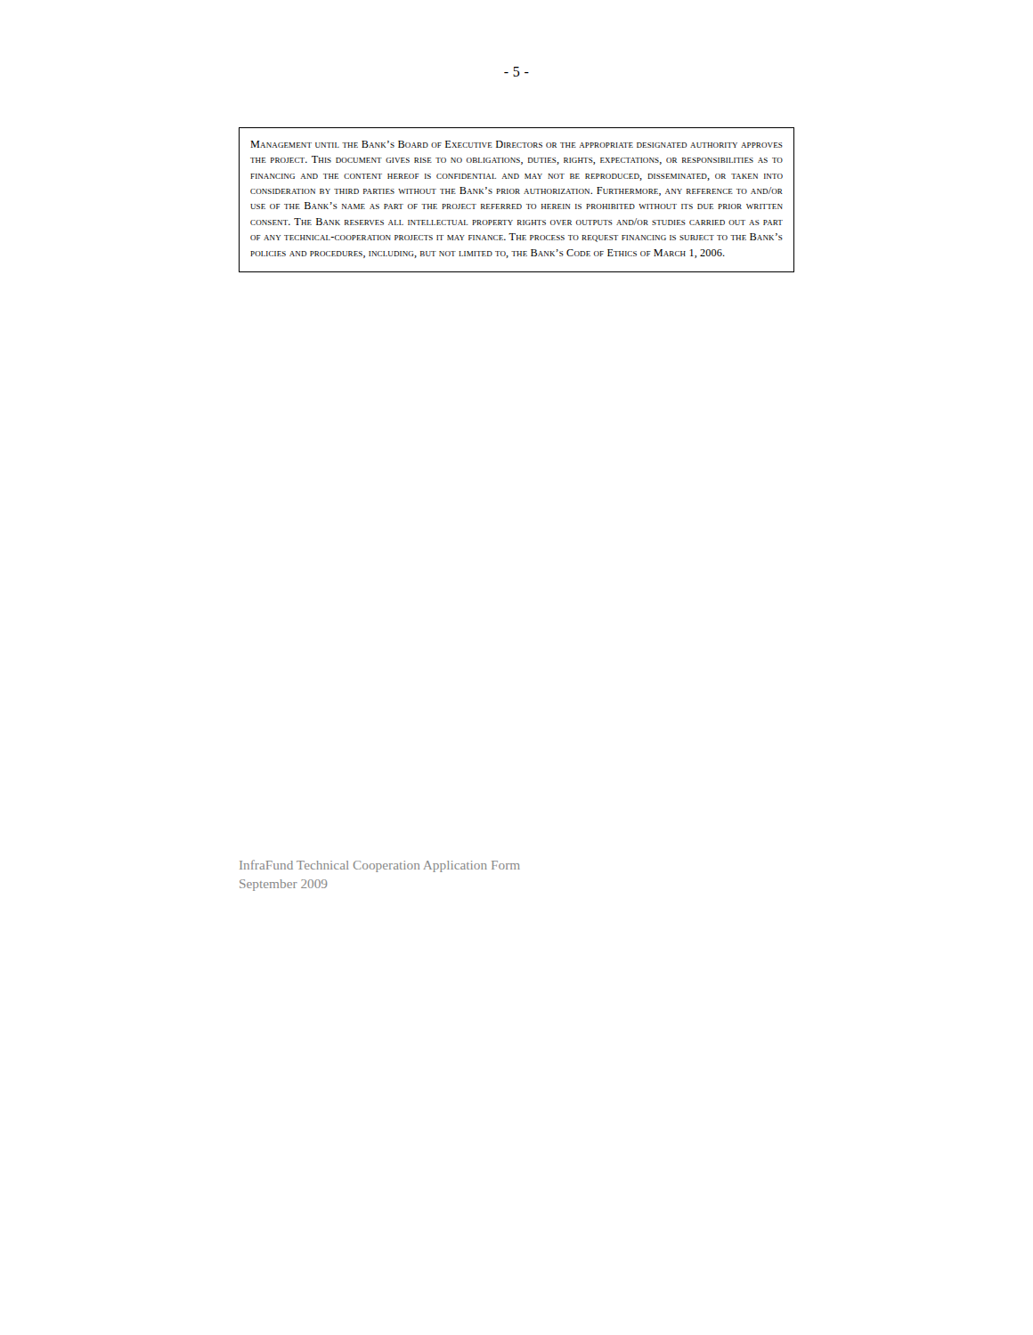- 5 -
Management until the Bank’s Board of Executive Directors or the appropriate designated authority approves the project. This document gives rise to no obligations, duties, rights, expectations, or responsibilities as to financing and the content hereof is confidential and may not be reproduced, disseminated, or taken into consideration by third parties without the Bank’s prior authorization. Furthermore, any reference to and/or use of the Bank’s name as part of the project referred to herein is prohibited without its due prior written consent. The Bank reserves all intellectual property rights over outputs and/or studies carried out as part of any technical-cooperation projects it may finance. The process to request financing is subject to the Bank’s policies and procedures, including, but not limited to, the Bank’s Code of Ethics of March 1, 2006.
InfraFund Technical Cooperation Application Form
September 2009